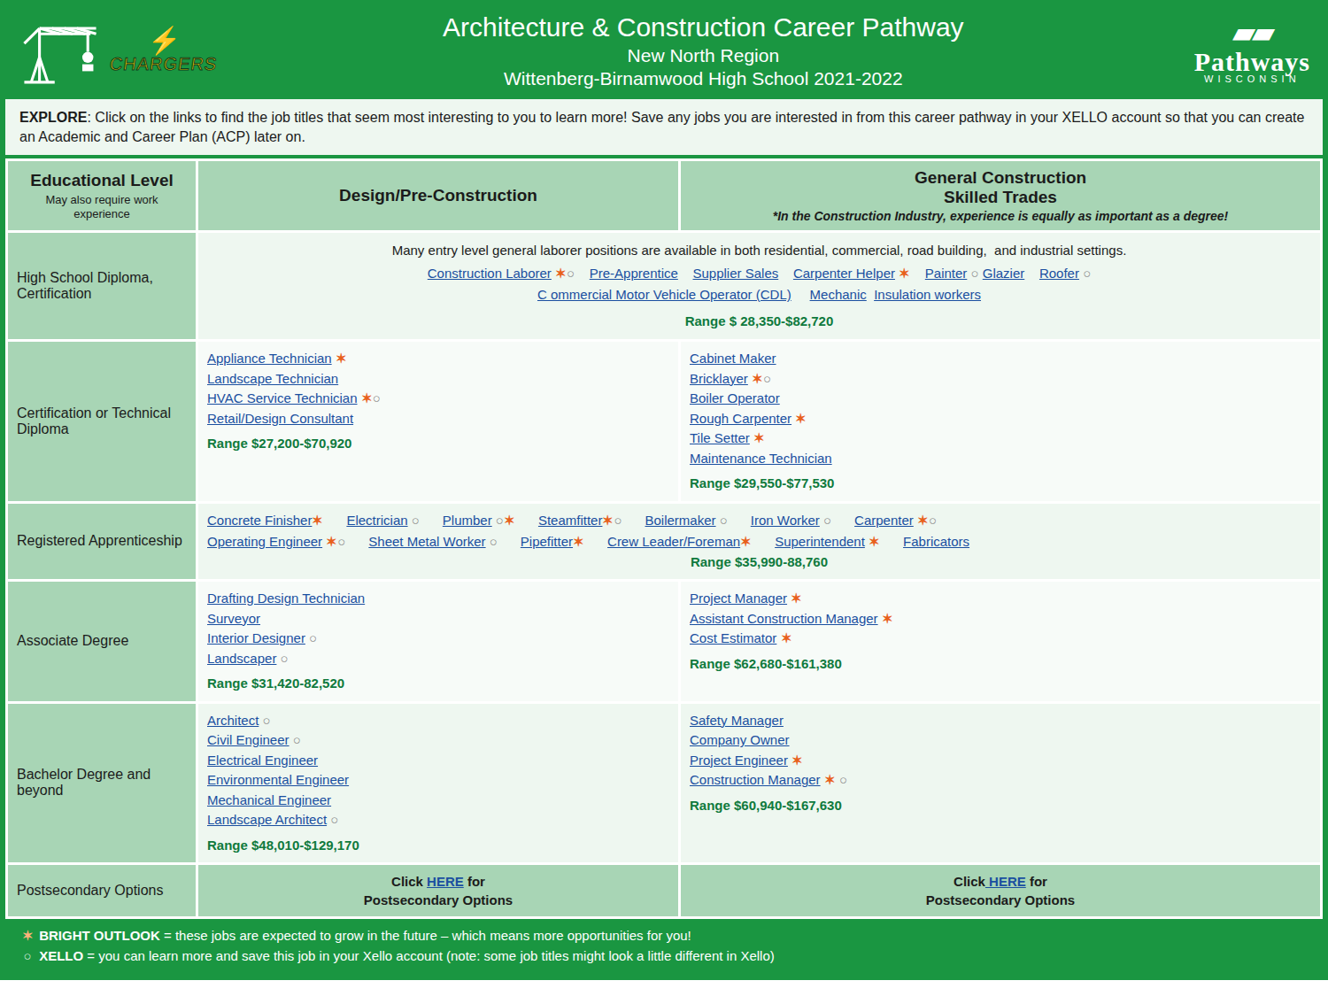⚡
CHARGERS
Architecture & Construction Career Pathway
New North Region
Wittenberg-Birnamwood High School 2021-2022
▰▰
Pathways
WISCONSIN
EXPLORE: Click on the links to find the job titles that seem most interesting to you to learn more! Save any jobs you are interested in from this career pathway in your XELLO account so that you can create an Academic and Career Plan (ACP) later on.
| Educational Level May also require work experience | Design/Pre-Construction | General Construction Skilled Trades *In the Construction Industry, experience is equally as important as a degree! |
| --- | --- | --- |
| High School Diploma, Certification | Many entry level general laborer positions are available in both residential, commercial, road building, and industrial settings. Construction Laborer ✶ ○ Pre-Apprentice Supplier Sales Carpenter Helper ✶ Painter ○ Glazier Roofer ○ C ommercial Motor Vehicle Operator (CDL) Mechanic Insulation workers Range $ 28,350-$82,720 |
| Certification or Technical Diploma | Appliance Technician ✶ Landscape Technician HVAC Service Technician ✶ ○ Retail/Design Consultant Range $27,200-$70,920 | Cabinet Maker Bricklayer ✶ ○ Boiler Operator Rough Carpenter ✶ Tile Setter ✶ Maintenance Technician Range $29,550-$77,530 |
| Registered Apprenticeship | Concrete Finisher ✶ Electrician ○ Plumber ○ ✶ Steamfitter ✶ ○ Boilermaker ○ Iron Worker ○ Carpenter ✶ ○ Operating Engineer ✶ ○ Sheet Metal Worker ○ Pipefitter ✶ Crew Leader/Foreman ✶ Superintendent ✶ Fabricators Range $35,990-88,760 |
| Associate Degree | Drafting Design Technician Surveyor Interior Designer ○ Landscaper ○ Range $31,420-82,520 | Project Manager ✶ Assistant Construction Manager ✶ Cost Estimator ✶ Range $62,680-$161,380 |
| Bachelor Degree and beyond | Architect ○ Civil Engineer ○ Electrical Engineer Environmental Engineer Mechanical Engineer Landscape Architect ○ Range $48,010-$129,170 | Safety Manager Company Owner Project Engineer ✶ Construction Manager ✶ ○ Range $60,940-$167,630 |
| Postsecondary Options | Click HERE for Postsecondary Options | Click HERE for Postsecondary Options |
✶ BRIGHT OUTLOOK = these jobs are expected to grow in the future – which means more opportunities for you!
○ XELLO = you can learn more and save this job in your Xello account (note: some job titles might look a little different in Xello)